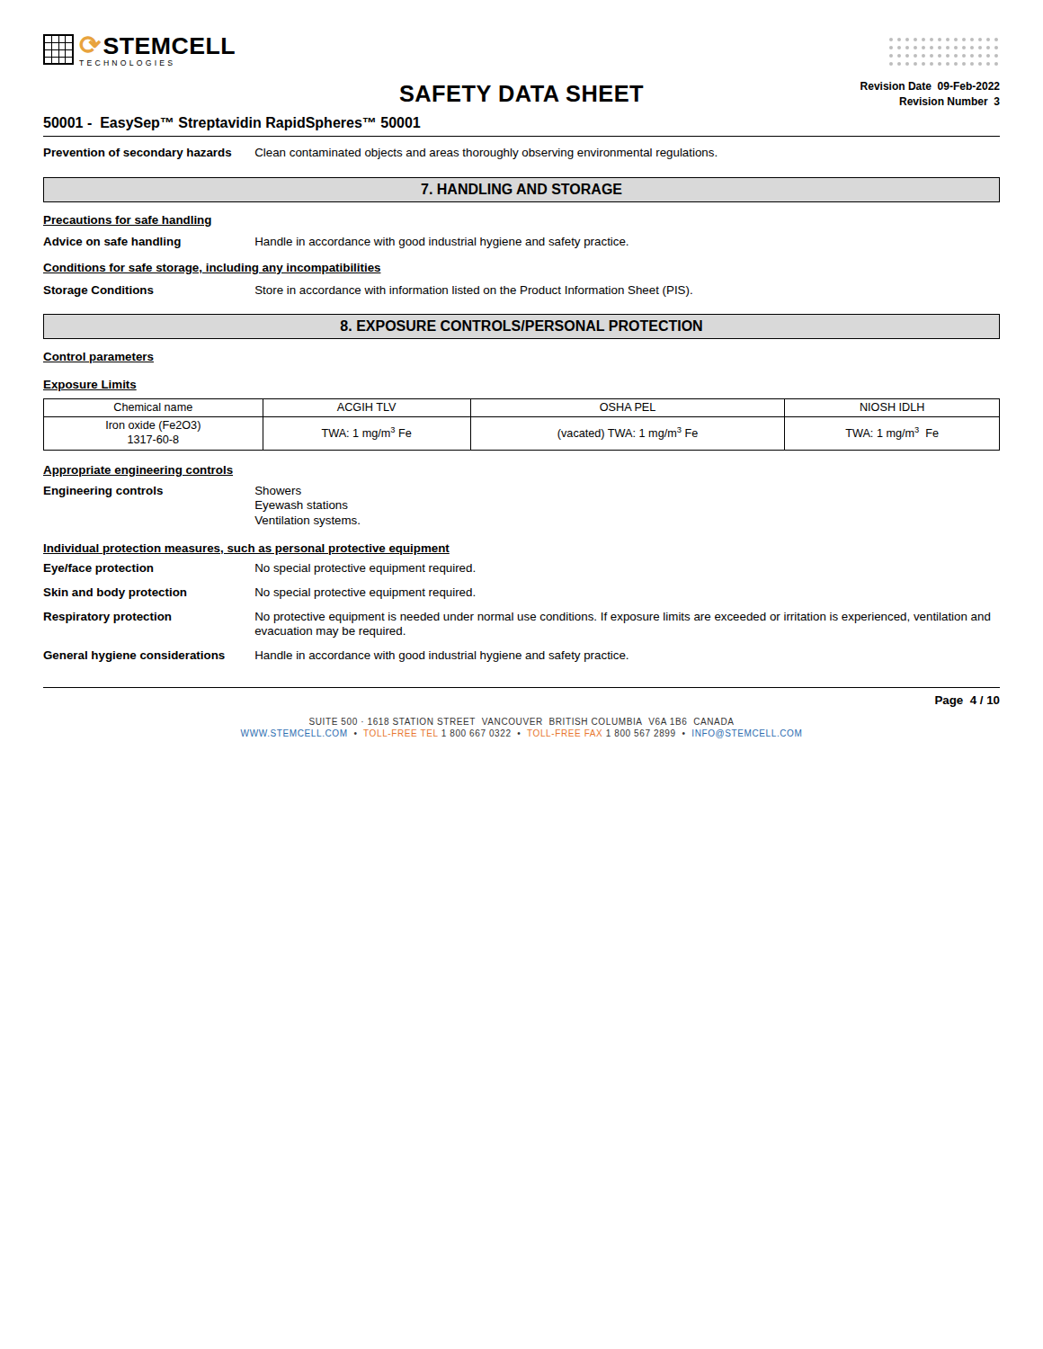⟳STEMCELL
TECHNOLOGIES
SAFETY DATA SHEET
Revision Date 09-Feb-2022
Revision Number 3
50001 - EasySep™ Streptavidin RapidSpheres™ 50001
Prevention of secondary hazards
Clean contaminated objects and areas thoroughly observing environmental regulations.
7. HANDLING AND STORAGE
Precautions for safe handling
Advice on safe handling
Handle in accordance with good industrial hygiene and safety practice.
Conditions for safe storage, including any incompatibilities
Storage Conditions
Store in accordance with information listed on the Product Information Sheet (PIS).
8. EXPOSURE CONTROLS/PERSONAL PROTECTION
Control parameters
Exposure Limits
| Chemical name | ACGIH TLV | OSHA PEL | NIOSH IDLH |
| --- | --- | --- | --- |
| Iron oxide (Fe2O3) 1317-60-8 | TWA: 1 mg/m 3 Fe | (vacated) TWA: 1 mg/m 3 Fe | TWA: 1 mg/m 3 Fe |
Appropriate engineering controls
Engineering controls
Showers
Eyewash stations
Ventilation systems.
Individual protection measures, such as personal protective equipment
Eye/face protection
No special protective equipment required.
Skin and body protection
No special protective equipment required.
Respiratory protection
No protective equipment is needed under normal use conditions. If exposure limits are exceeded or irritation is experienced, ventilation and evacuation may be required.
General hygiene considerations
Handle in accordance with good industrial hygiene and safety practice.
Page 4 / 10
SUITE 500 · 1618 STATION STREET VANCOUVER BRITISH COLUMBIA V6A 1B6 CANADA
WWW.STEMCELL.COM • TOLL-FREE TEL 1 800 667 0322 • TOLL-FREE FAX 1 800 567 2899 • INFO@STEMCELL.COM